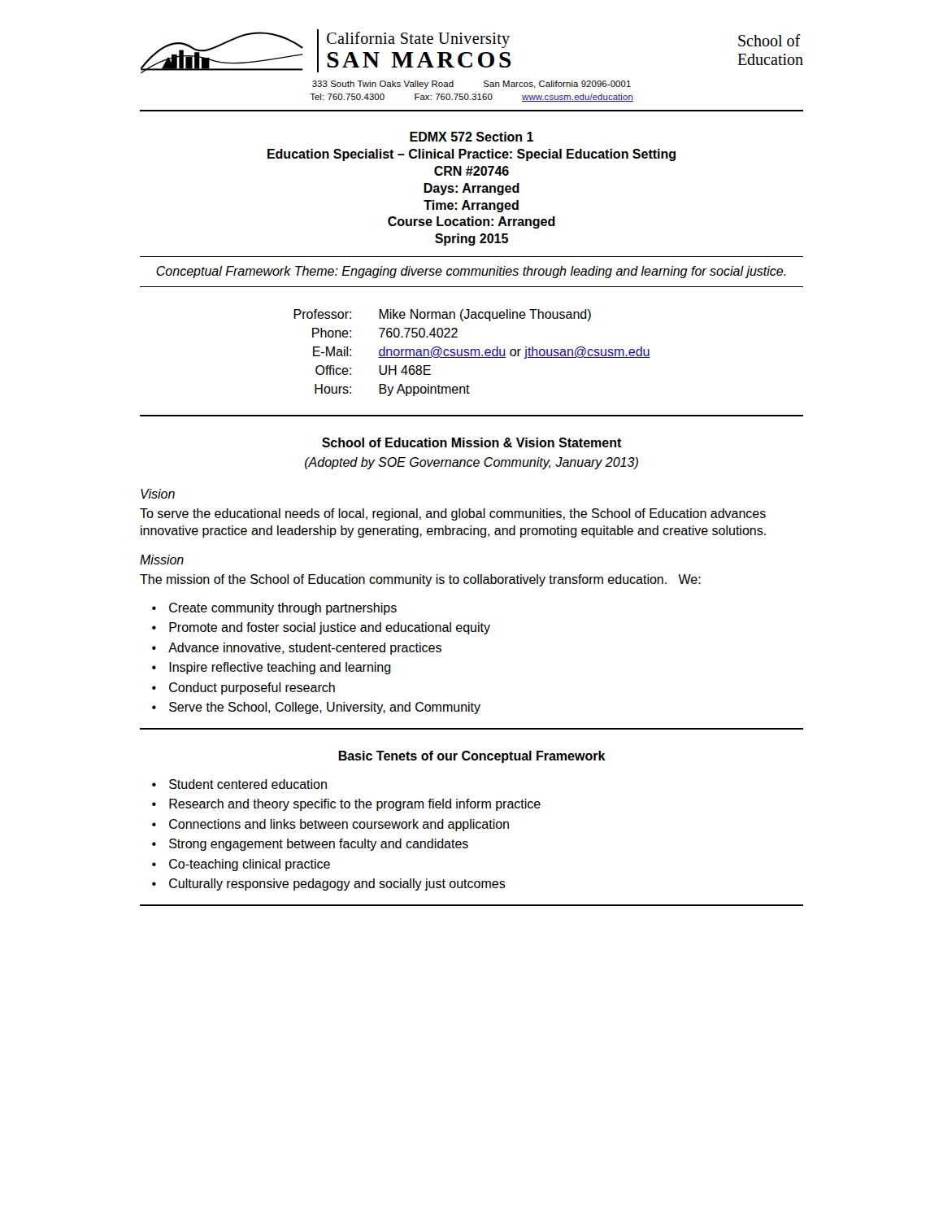California State University
SAN MARCOS
School of
Education
333 South Twin Oaks Valley Road San Marcos, California 92096-0001
Tel: 760.750.4300 Fax: 760.750.3160 www.csusm.edu/education
EDMX 572 Section 1
Education Specialist – Clinical Practice: Special Education Setting
CRN #20746
Days: Arranged
Time: Arranged
Course Location: Arranged
Spring 2015
Conceptual Framework Theme: Engaging diverse communities through leading and learning for social justice.
| Professor: | Mike Norman (Jacqueline Thousand) |
| Phone: | 760.750.4022 |
| E-Mail: | dnorman@csusm.edu or jthousan@csusm.edu |
| Office: | UH 468E |
| Hours: | By Appointment |
School of Education Mission & Vision Statement
(Adopted by SOE Governance Community, January 2013)
Vision
To serve the educational needs of local, regional, and global communities, the School of Education advances innovative practice and leadership by generating, embracing, and promoting equitable and creative solutions.
Mission
The mission of the School of Education community is to collaboratively transform education. We:
Create community through partnerships
Promote and foster social justice and educational equity
Advance innovative, student-centered practices
Inspire reflective teaching and learning
Conduct purposeful research
Serve the School, College, University, and Community
Basic Tenets of our Conceptual Framework
Student centered education
Research and theory specific to the program field inform practice
Connections and links between coursework and application
Strong engagement between faculty and candidates
Co-teaching clinical practice
Culturally responsive pedagogy and socially just outcomes